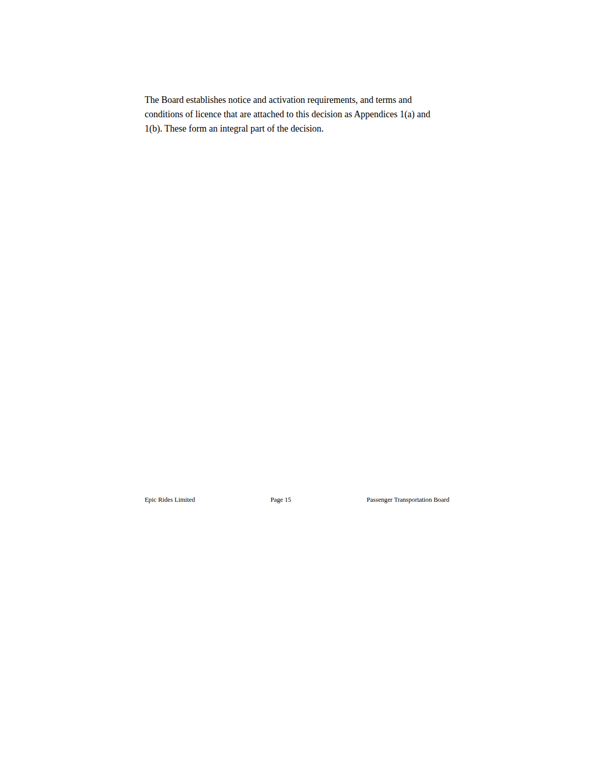The Board establishes notice and activation requirements, and terms and conditions of licence that are attached to this decision as Appendices 1(a) and 1(b). These form an integral part of the decision.
Epic Rides Limited
Page 15
Passenger Transportation Board